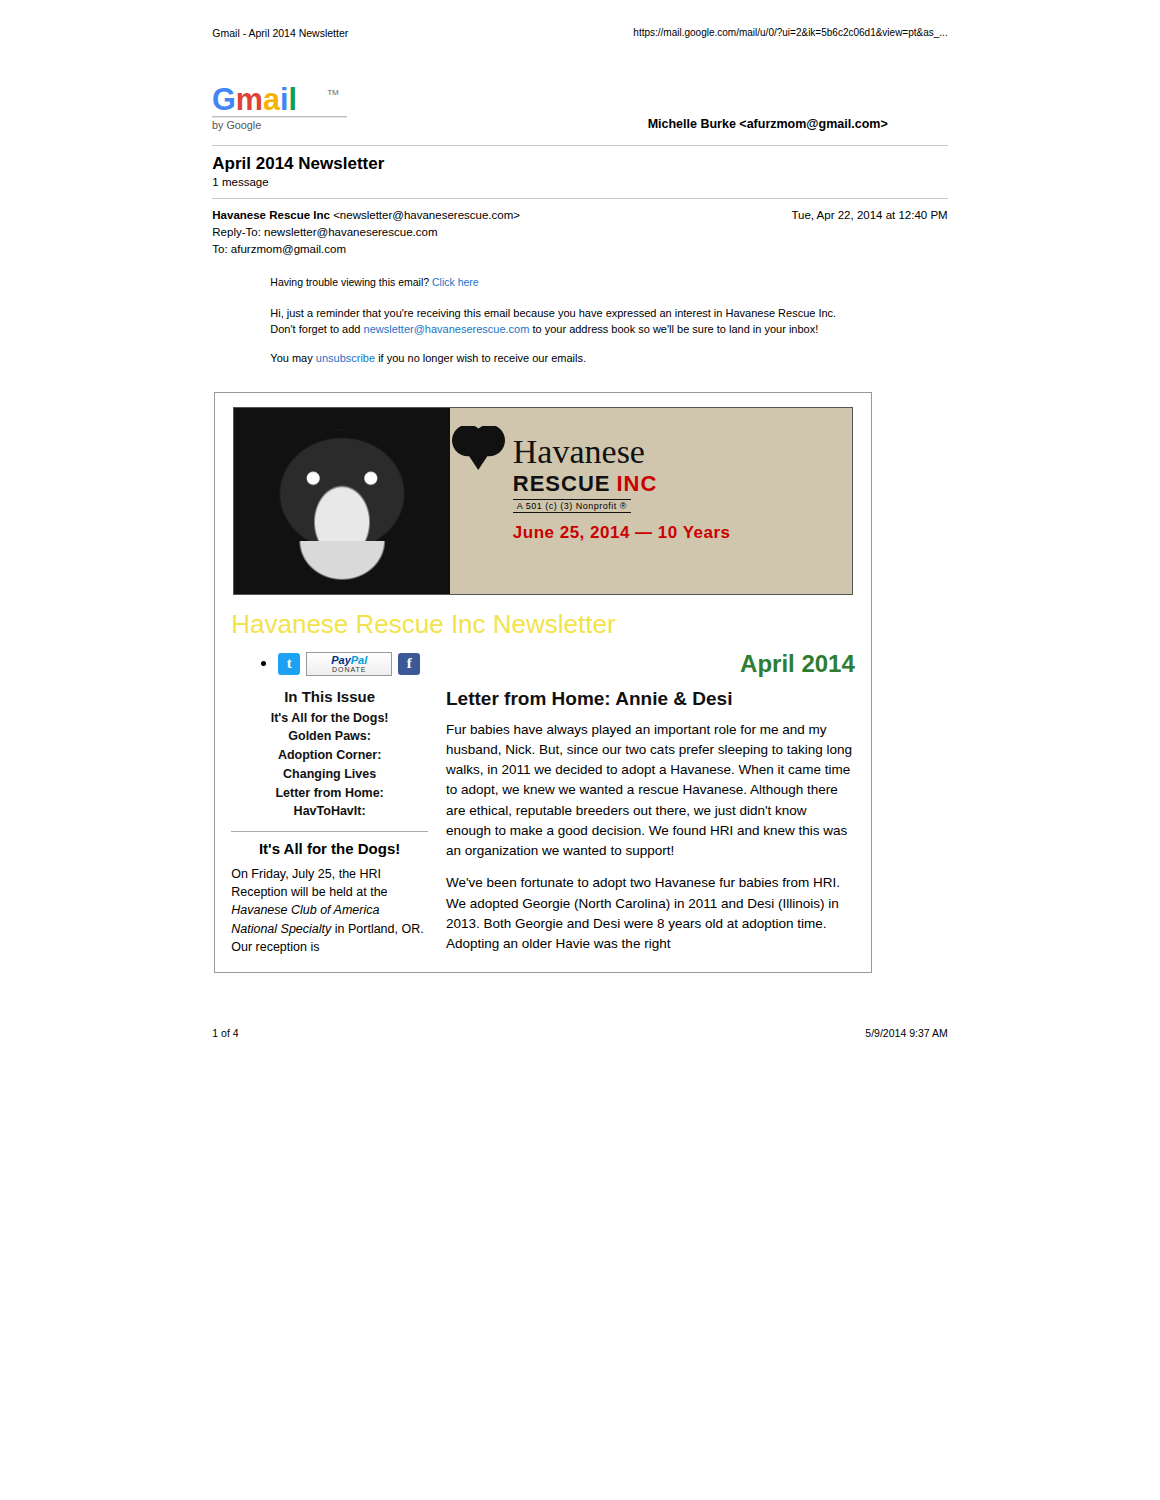Gmail - April 2014 Newsletter
https://mail.google.com/mail/u/0/?ui=2&ik=5b6c2c06d1&view=pt&as_...
Gmail TM by Google
Michelle Burke <afurzmom@gmail.com>
April 2014 Newsletter
1 message
Havanese Rescue Inc <newsletter@havaneserescue.com>
Reply-To: newsletter@havaneserescue.com
To: afurzmom@gmail.com
Tue, Apr 22, 2014 at 12:40 PM
Having trouble viewing this email? Click here
Hi, just a reminder that you're receiving this email because you have expressed an interest in Havanese Rescue Inc. Don't forget to add newsletter@havaneserescue.com to your address book so we'll be sure to land in your inbox!
You may unsubscribe if you no longer wish to receive our emails.
Havanese
RESCUE INC
A 501 (c) (3) Nonprofit ®
June 25, 2014 — 10 Years
Havanese Rescue Inc Newsletter
PayPal DONATE
April 2014
In This Issue
It's All for the Dogs!
Golden Paws:
Adoption Corner:
Changing Lives
Letter from Home:
HavToHavIt:
It's All for the Dogs!
On Friday, July 25, the HRI Reception will be held at the Havanese Club of America National Specialty in Portland, OR. Our reception is
Letter from Home: Annie & Desi
Fur babies have always played an important role for me and my husband, Nick. But, since our two cats prefer sleeping to taking long walks, in 2011 we decided to adopt a Havanese. When it came time to adopt, we knew we wanted a rescue Havanese. Although there are ethical, reputable breeders out there, we just didn't know enough to make a good decision. We found HRI and knew this was an organization we wanted to support!
We've been fortunate to adopt two Havanese fur babies from HRI. We adopted Georgie (North Carolina) in 2011 and Desi (Illinois) in 2013. Both Georgie and Desi were 8 years old at adoption time. Adopting an older Havie was the right
1 of 4
5/9/2014 9:37 AM